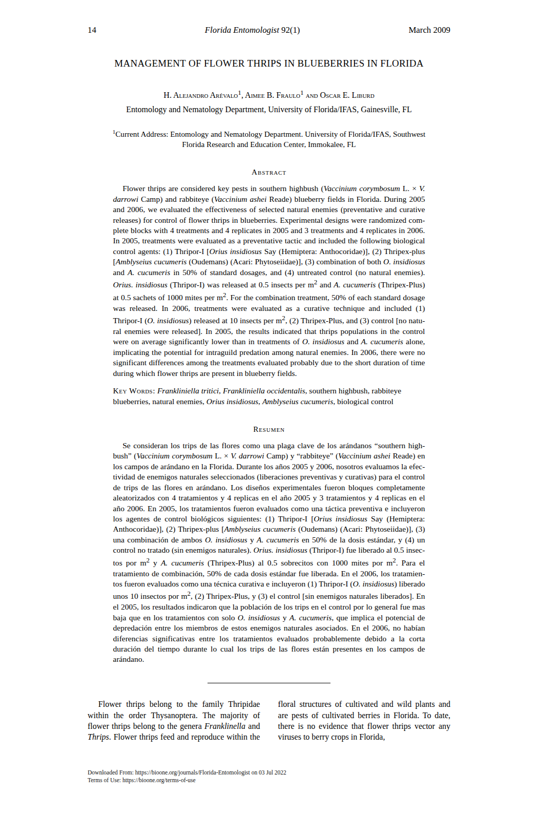14
Florida Entomologist 92(1)
March 2009
MANAGEMENT OF FLOWER THRIPS IN BLUEBERRIES IN FLORIDA
H. Alejandro Arévalo1, Aimee B. Fraulo1 and Oscar E. Liburd
Entomology and Nematology Department, University of Florida/IFAS, Gainesville, FL
1Current Address: Entomology and Nematology Department. University of Florida/IFAS, Southwest Florida Research and Education Center, Immokalee, FL
Abstract
Flower thrips are considered key pests in southern highbush (Vaccinium corymbosum L. × V. darrowi Camp) and rabbiteye (Vaccinium ashei Reade) blueberry fields in Florida. During 2005 and 2006, we evaluated the effectiveness of selected natural enemies (preventative and curative releases) for control of flower thrips in blueberries. Experimental designs were randomized complete blocks with 4 treatments and 4 replicates in 2005 and 3 treatments and 4 replicates in 2006. In 2005, treatments were evaluated as a preventative tactic and included the following biological control agents: (1) Thripor-I [Orius insidiosus Say (Hemiptera: Anthocoridae)], (2) Thripex-plus [Amblyseius cucumeris (Oudemans) (Acari: Phytoseiidae)], (3) combination of both O. insidiosus and A. cucumeris in 50% of standard dosages, and (4) untreated control (no natural enemies). Orius. insidiosus (Thripor-I) was released at 0.5 insects per m2 and A. cucumeris (Thripex-Plus) at 0.5 sachets of 1000 mites per m2. For the combination treatment, 50% of each standard dosage was released. In 2006, treatments were evaluated as a curative technique and included (1) Thripor-I (O. insidiosus) released at 10 insects per m2, (2) Thripex-Plus, and (3) control [no natural enemies were released]. In 2005, the results indicated that thrips populations in the control were on average significantly lower than in treatments of O. insidiosus and A. cucumeris alone, implicating the potential for intraguild predation among natural enemies. In 2006, there were no significant differences among the treatments evaluated probably due to the short duration of time during which flower thrips are present in blueberry fields.
Key Words: Frankliniella tritici, Frankliniella occidentalis, southern highbush, rabbiteye blueberries, natural enemies, Orius insidiosus, Amblyseius cucumeris, biological control
Resumen
Se consideran los trips de las flores como una plaga clave de los arándanos “southern highbush” (Vaccinium corymbosum L. × V. darrowi Camp) y “rabbiteye” (Vaccinium ashei Reade) en los campos de arándano en la Florida. Durante los años 2005 y 2006, nosotros evaluamos la efectividad de enemigos naturales seleccionados (liberaciones preventivas y curativas) para el control de trips de las flores en arándano. Los diseños experimentales fueron bloques completamente aleatorizados con 4 tratamientos y 4 replicas en el año 2005 y 3 tratamientos y 4 replicas en el año 2006. En 2005, los tratamientos fueron evaluados como una táctica preventiva e incluyeron los agentes de control biológicos siguientes: (1) Thripor-I [Orius insidiosus Say (Hemiptera: Anthocoridae)], (2) Thripex-plus [Amblyseius cucumeris (Oudemans) (Acari: Phytoseiidae)], (3) una combinación de ambos O. insidiosus y A. cucumeris en 50% de la dosis estándar, y (4) un control no tratado (sin enemigos naturales). Orius. insidiosus (Thripor-I) fue liberado al 0.5 insectos por m2 y A. cucumeris (Thripex-Plus) al 0.5 sobrecitos con 1000 mites por m2. Para el tratamiento de combinación, 50% de cada dosis estándar fue liberada. En el 2006, los tratamientos fueron evaluados como una técnica curativa e incluyeron (1) Thripor-I (O. insidiosus) liberado unos 10 insectos por m2, (2) Thripex-Plus, y (3) el control [sin enemigos naturales liberados]. En el 2005, los resultados indicaron que la población de los trips en el control por lo general fue mas baja que en los tratamientos con solo O. insidiosus y A. cucumeris, que implica el potencial de depredación entre los miembros de estos enemigos naturales asociados. En el 2006, no habían diferencias significativas entre los tratamientos evaluados probablemente debido a la corta duración del tiempo durante lo cual los trips de las flores están presentes en los campos de arándano.
Flower thrips belong to the family Thripidae within the order Thysanoptera. The majority of flower thrips belong to the genera Franklinella and Thrips. Flower thrips feed and reproduce within the floral structures of cultivated and wild plants and are pests of cultivated berries in Florida. To date, there is no evidence that flower thrips vector any viruses to berry crops in Florida,
Downloaded From: https://bioone.org/journals/Florida-Entomologist on 03 Jul 2022
Terms of Use: https://bioone.org/terms-of-use